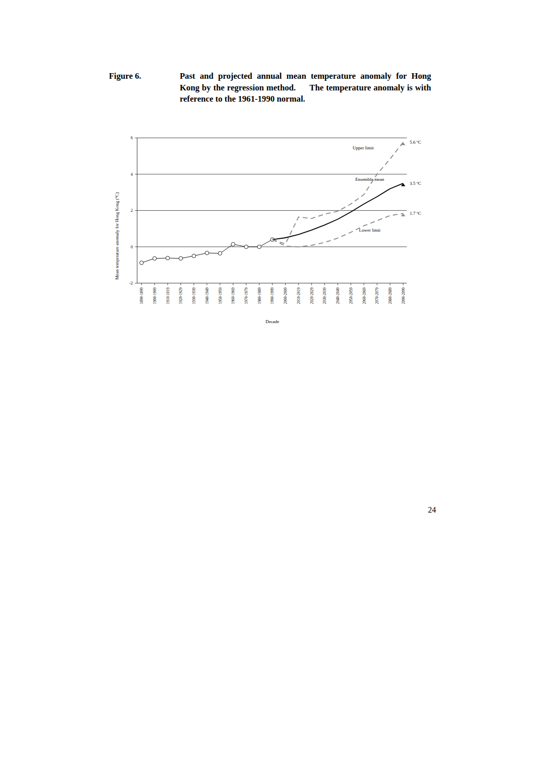Figure 6.
Past and projected annual mean temperature anomaly for Hong Kong by the regression method. The temperature anomaly is with reference to the 1961-1990 normal.
Mean temperature anomaly for Hong Kong (oC) 6 4 2 0 -2 1890-1899 1900-1909 1910-1019 1920-1929 1930-1939 1940-1949 1950-1959 1960-1969 1970-1979 1980-1989 1990-1999 2000-2009 2010-2019 2020-2029 2030-2039 2040-2049 2050-2059 2060-2069 2070-2079 2080-2089 2090-2099 Decade 5.6 oC 3.5 oC 1.7 oC Upper limit Ensemble mean Lower limit
24